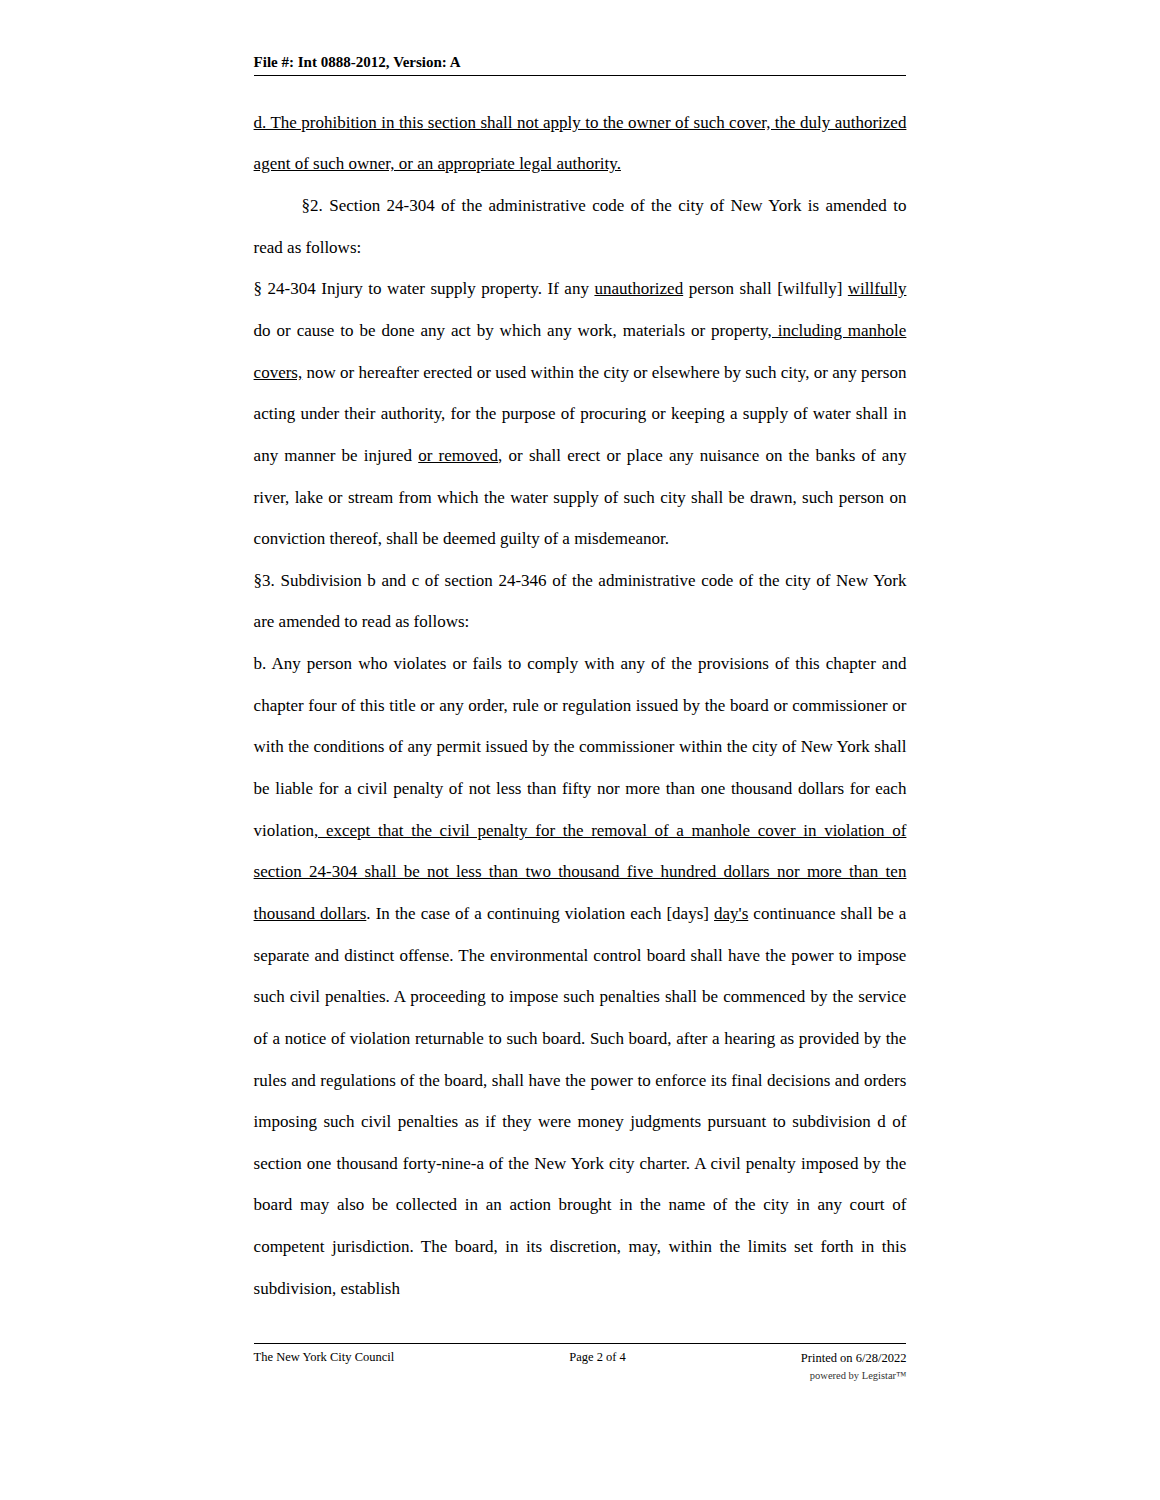File #: Int 0888-2012, Version: A
d. The prohibition in this section shall not apply to the owner of such cover, the duly authorized agent of such owner, or an appropriate legal authority.
§2. Section 24-304 of the administrative code of the city of New York is amended to read as follows:
§ 24-304 Injury to water supply property. If any unauthorized person shall [wilfully] willfully do or cause to be done any act by which any work, materials or property, including manhole covers, now or hereafter erected or used within the city or elsewhere by such city, or any person acting under their authority, for the purpose of procuring or keeping a supply of water shall in any manner be injured or removed, or shall erect or place any nuisance on the banks of any river, lake or stream from which the water supply of such city shall be drawn, such person on conviction thereof, shall be deemed guilty of a misdemeanor.
§3. Subdivision b and c of section 24-346 of the administrative code of the city of New York are amended to read as follows:
b. Any person who violates or fails to comply with any of the provisions of this chapter and chapter four of this title or any order, rule or regulation issued by the board or commissioner or with the conditions of any permit issued by the commissioner within the city of New York shall be liable for a civil penalty of not less than fifty nor more than one thousand dollars for each violation, except that the civil penalty for the removal of a manhole cover in violation of section 24-304 shall be not less than two thousand five hundred dollars nor more than ten thousand dollars. In the case of a continuing violation each [days] day's continuance shall be a separate and distinct offense. The environmental control board shall have the power to impose such civil penalties. A proceeding to impose such penalties shall be commenced by the service of a notice of violation returnable to such board. Such board, after a hearing as provided by the rules and regulations of the board, shall have the power to enforce its final decisions and orders imposing such civil penalties as if they were money judgments pursuant to subdivision d of section one thousand forty-nine-a of the New York city charter. A civil penalty imposed by the board may also be collected in an action brought in the name of the city in any court of competent jurisdiction. The board, in its discretion, may, within the limits set forth in this subdivision, establish
The New York City Council
Page 2 of 4
Printed on 6/28/2022
powered by Legistar™